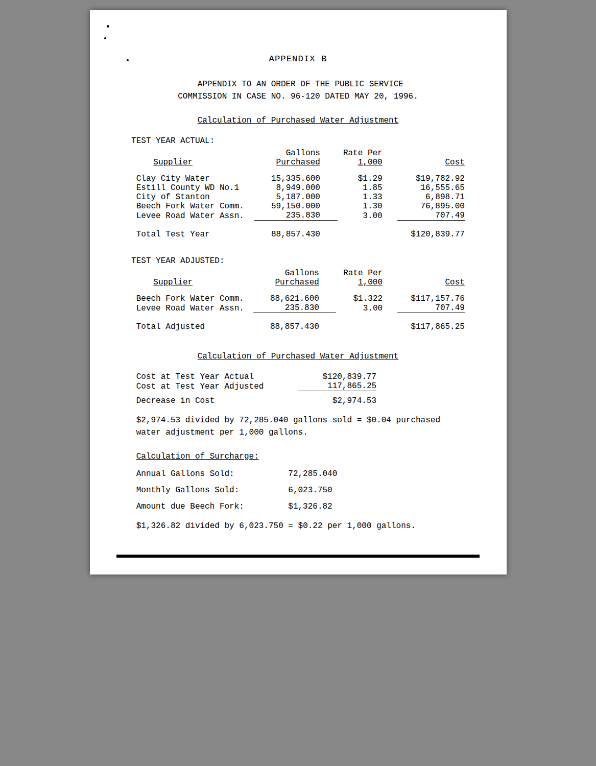APPENDIX B
APPENDIX TO AN ORDER OF THE PUBLIC SERVICE COMMISSION IN CASE NO. 96-120 DATED MAY 20, 1996.
Calculation of Purchased Water Adjustment
TEST YEAR ACTUAL:
| | Gallons | Rate Per | |
| --- | --- | --- | --- |
| Supplier | Purchased | 1,000 | Cost |
| Clay City Water | 15,335.600 | $1.29 | $19,782.92 |
| Estill County WD No.1 | 8,949.000 | 1.85 | 16,555.65 |
| City of Stanton | 5,187.000 | 1.33 | 6,898.71 |
| Beech Fork Water Comm. | 59,150.000 | 1.30 | 76,895.00 |
| Levee Road Water Assn. | 235.830 | 3.00 | 707.49 |
| Total Test Year | 88,857.430 | | $120,839.77 |
TEST YEAR ADJUSTED:
| | Gallons | Rate Per | |
| --- | --- | --- | --- |
| Supplier | Purchased | 1,000 | Cost |
| Beech Fork Water Comm. | 88,621.600 | $1.322 | $117,157.76 |
| Levee Road Water Assn. | 235.830 | 3.00 | 707.49 |
| Total Adjusted | 88,857.430 | | $117,865.25 |
Calculation of Purchased Water Adjustment
| Cost at Test Year Actual | $120,839.77 |
| Cost at Test Year Adjusted | 117,865.25 |
| Decrease in Cost | $2,974.53 |
$2,974.53 divided by 72,285.040 gallons sold = $0.04 purchased
water adjustment per 1,000 gallons.
Calculation of Surcharge:
| Annual Gallons Sold: | 72,285.040 |
| Monthly Gallons Sold: | 6,023.750 |
| Amount due Beech Fork: | $1,326.82 |
$1,326.82 divided by 6,023.750 = $0.22 per 1,000 gallons.